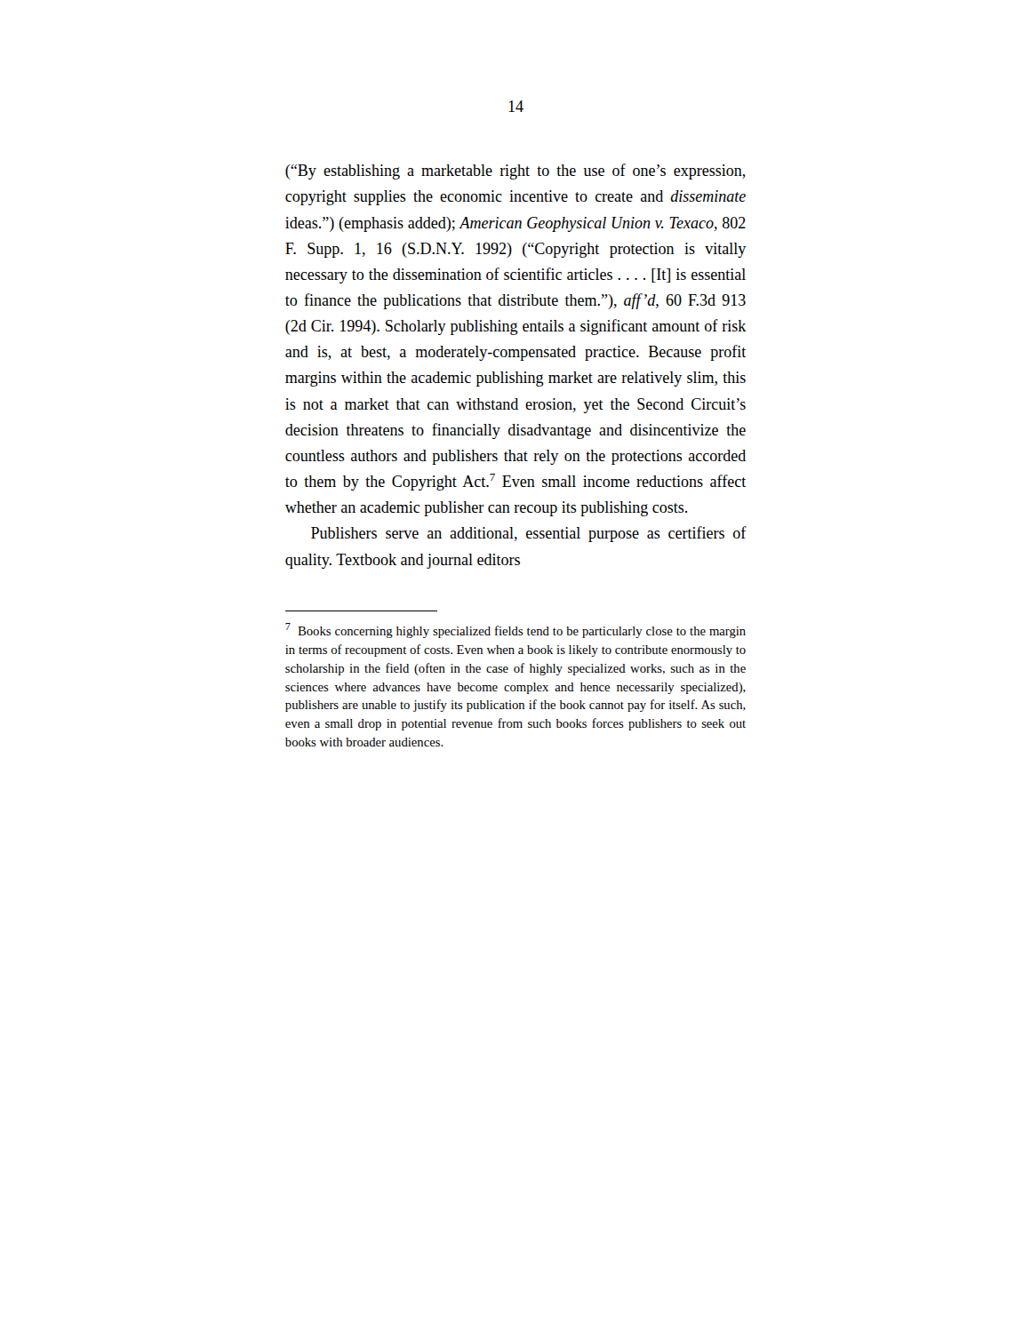14
(“By establishing a marketable right to the use of one’s expression, copyright supplies the economic incentive to create and disseminate ideas.”) (emphasis added); American Geophysical Union v. Texaco, 802 F. Supp. 1, 16 (S.D.N.Y. 1992) (“Copyright protection is vitally necessary to the dissemination of scientific articles . . . . [It] is essential to finance the publications that distribute them.”), aff’d, 60 F.3d 913 (2d Cir. 1994). Scholarly publishing entails a significant amount of risk and is, at best, a moderately-compensated practice. Because profit margins within the academic publishing market are relatively slim, this is not a market that can withstand erosion, yet the Second Circuit’s decision threatens to financially disadvantage and disincentivize the countless authors and publishers that rely on the protections accorded to them by the Copyright Act.7 Even small income reductions affect whether an academic publisher can recoup its publishing costs.
Publishers serve an additional, essential purpose as certifiers of quality. Textbook and journal editors
7 Books concerning highly specialized fields tend to be particularly close to the margin in terms of recoupment of costs. Even when a book is likely to contribute enormously to scholarship in the field (often in the case of highly specialized works, such as in the sciences where advances have become complex and hence necessarily specialized), publishers are unable to justify its publication if the book cannot pay for itself. As such, even a small drop in potential revenue from such books forces publishers to seek out books with broader audiences.